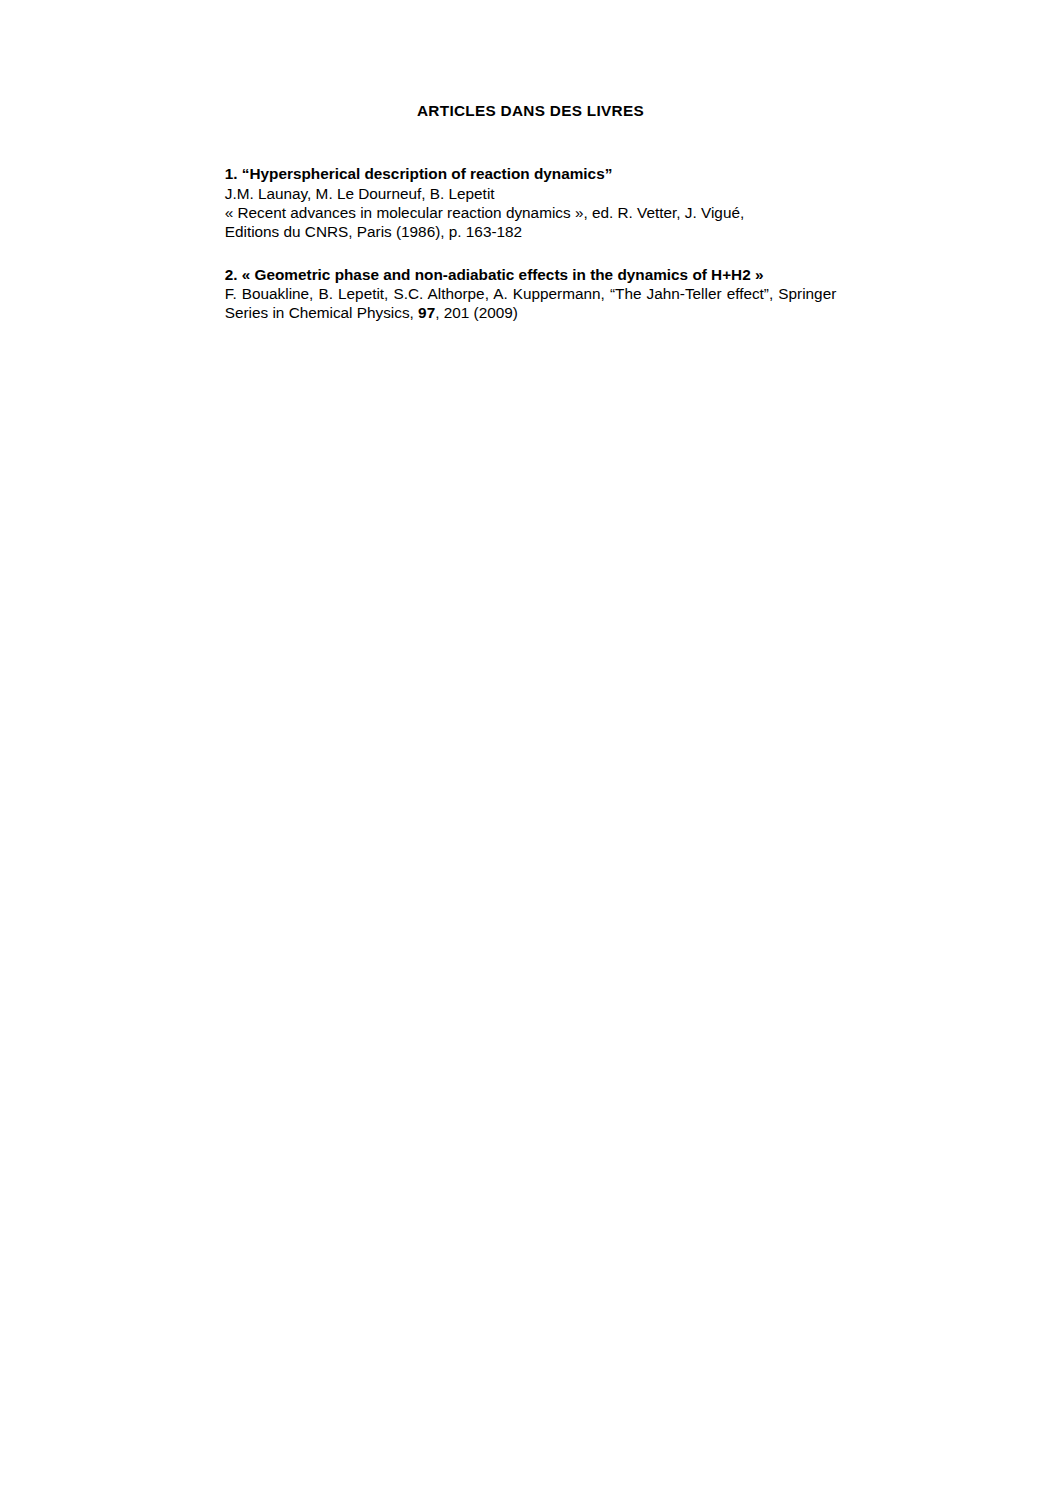ARTICLES DANS DES LIVRES
1. “Hyperspherical description of reaction dynamics”
J.M. Launay, M. Le Dourneuf, B. Lepetit
« Recent advances in molecular reaction dynamics », ed. R. Vetter, J. Vigué,
Editions du CNRS, Paris (1986), p. 163-182
2. « Geometric phase and non-adiabatic effects in the dynamics of H+H2 »
F. Bouakline, B. Lepetit, S.C. Althorpe, A. Kuppermann, “The Jahn-Teller effect”, Springer Series in Chemical Physics, 97, 201 (2009)